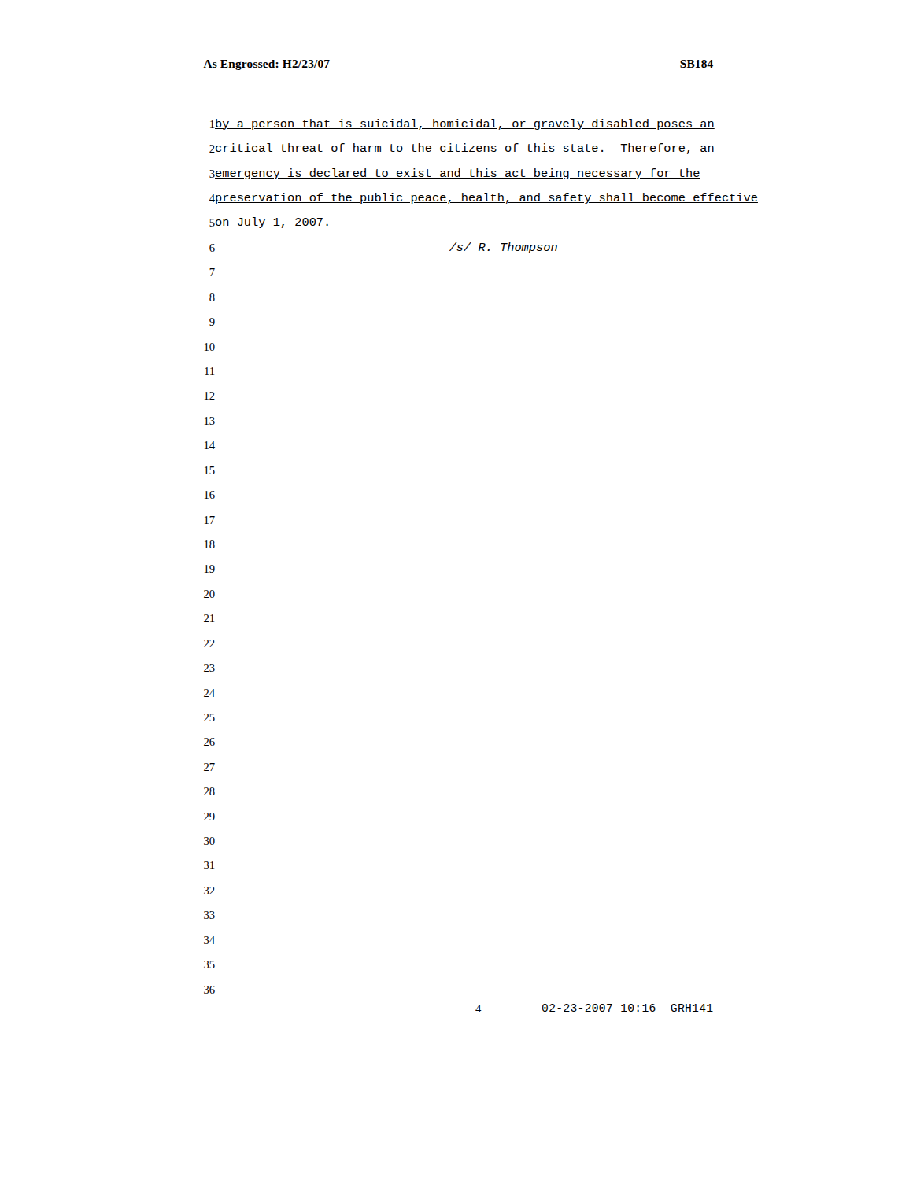As Engrossed: H2/23/07
SB184
| 1 | by a person that is suicidal, homicidal, or gravely disabled poses an |
| 2 | critical threat of harm to the citizens of this state. Therefore, an |
| 3 | emergency is declared to exist and this act being necessary for the |
| 4 | preservation of the public peace, health, and safety shall become effective |
| 5 | on July 1, 2007. |
| 6 | /s/ R. Thompson |
| 7 | |
| 8 | |
| 9 | |
| 10 | |
| 11 | |
| 12 | |
| 13 | |
| 14 | |
| 15 | |
| 16 | |
| 17 | |
| 18 | |
| 19 | |
| 20 | |
| 21 | |
| 22 | |
| 23 | |
| 24 | |
| 25 | |
| 26 | |
| 27 | |
| 28 | |
| 29 | |
| 30 | |
| 31 | |
| 32 | |
| 33 | |
| 34 | |
| 35 | |
| 36 | |
4
02-23-2007 10:16 GRH141